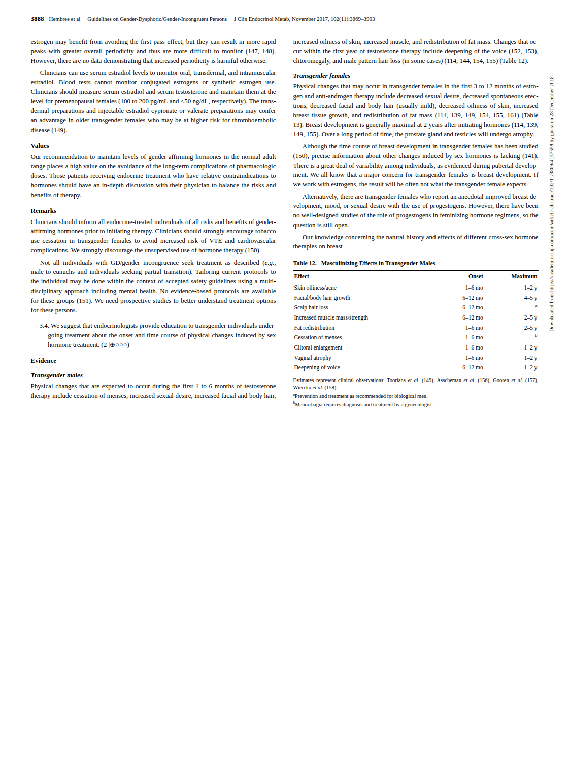Downloaded from https://academic.oup.com/jcem/article-abstract/102/11/3869/4157558 by guest on 28 December 2018
3888 Hembree et al Guidelines on Gender-Dysphoric/Gender-Incongruent Persons J Clin Endocrinol Metab, November 2017, 102(11):3869–3903
estrogen may benefit from avoiding the first pass effect, but they can result in more rapid peaks with greater overall periodicity and thus are more difficult to monitor (147, 148). However, there are no data demonstrating that increased periodicity is harmful otherwise.
Clinicians can use serum estradiol levels to monitor oral, transdermal, and intramuscular estradiol. Blood tests cannot monitor conjugated estrogens or synthetic estrogen use. Clinicians should measure serum estradiol and serum testosterone and maintain them at the level for premenopausal females (100 to 200 pg/mL and <50 ng/dL, respectively). The transdermal preparations and injectable estradiol cypionate or valerate preparations may confer an advantage in older transgender females who may be at higher risk for thromboembolic disease (149).
Values
Our recommendation to maintain levels of gender-affirming hormones in the normal adult range places a high value on the avoidance of the long-term complications of pharmacologic doses. Those patients receiving endocrine treatment who have relative contraindications to hormones should have an in-depth discussion with their physician to balance the risks and benefits of therapy.
Remarks
Clinicians should inform all endocrine-treated individuals of all risks and benefits of gender-affirming hormones prior to initiating therapy. Clinicians should strongly encourage tobacco use cessation in transgender females to avoid increased risk of VTE and cardiovascular complications. We strongly discourage the unsupervised use of hormone therapy (150).
Not all individuals with GD/gender incongruence seek treatment as described (e.g., male-to-eunuchs and individuals seeking partial transition). Tailoring current protocols to the individual may be done within the context of accepted safety guidelines using a multidisciplinary approach including mental health. No evidence-based protocols are available for these groups (151). We need prospective studies to better understand treatment options for these persons.
3.4. We suggest that endocrinologists provide education to transgender individuals undergoing treatment about the onset and time course of physical changes induced by sex hormone treatment. (2 |⊕○○○)
Evidence
Transgender males
Physical changes that are expected to occur during the first 1 to 6 months of testosterone therapy include cessation of menses, increased sexual desire, increased facial and body hair, increased oiliness of skin, increased muscle, and redistribution of fat mass. Changes that occur within the first year of testosterone therapy include deepening of the voice (152, 153), clitoromegaly, and male pattern hair loss (in some cases) (114, 144, 154, 155) (Table 12).
Transgender females
Physical changes that may occur in transgender females in the first 3 to 12 months of estrogen and anti-androgen therapy include decreased sexual desire, decreased spontaneous erections, decreased facial and body hair (usually mild), decreased oiliness of skin, increased breast tissue growth, and redistribution of fat mass (114, 139, 149, 154, 155, 161) (Table 13). Breast development is generally maximal at 2 years after initiating hormones (114, 139, 149, 155). Over a long period of time, the prostate gland and testicles will undergo atrophy.
Although the time course of breast development in transgender females has been studied (150), precise information about other changes induced by sex hormones is lacking (141). There is a great deal of variability among individuals, as evidenced during pubertal development. We all know that a major concern for transgender females is breast development. If we work with estrogens, the result will be often not what the transgender female expects.
Alternatively, there are transgender females who report an anecdotal improved breast development, mood, or sexual desire with the use of progestogens. However, there have been no well-designed studies of the role of progestogens in feminizing hormone regimens, so the question is still open.
Our knowledge concerning the natural history and effects of different cross-sex hormone therapies on breast
Table 12. Masculinizing Effects in Transgender Males
| Effect | Onset | Maximum |
| --- | --- | --- |
| Skin oiliness/acne | 1–6 mo | 1–2 y |
| Facial/body hair growth | 6–12 mo | 4–5 y |
| Scalp hair loss | 6–12 mo | — a |
| Increased muscle mass/strength | 6–12 mo | 2–5 y |
| Fat redistribution | 1–6 mo | 2–5 y |
| Cessation of menses | 1–6 mo | — b |
| Clitoral enlargement | 1–6 mo | 1–2 y |
| Vaginal atrophy | 1–6 mo | 1–2 y |
| Deepening of voice | 6–12 mo | 1–2 y |
Estimates represent clinical observations: Toorians et al. (149), Asscheman et al. (156), Gooren et al. (157), Wierckx et al. (158).
aPrevention and treatment as recommended for biological men.
bMenorrhagia requires diagnosis and treatment by a gynecologist.